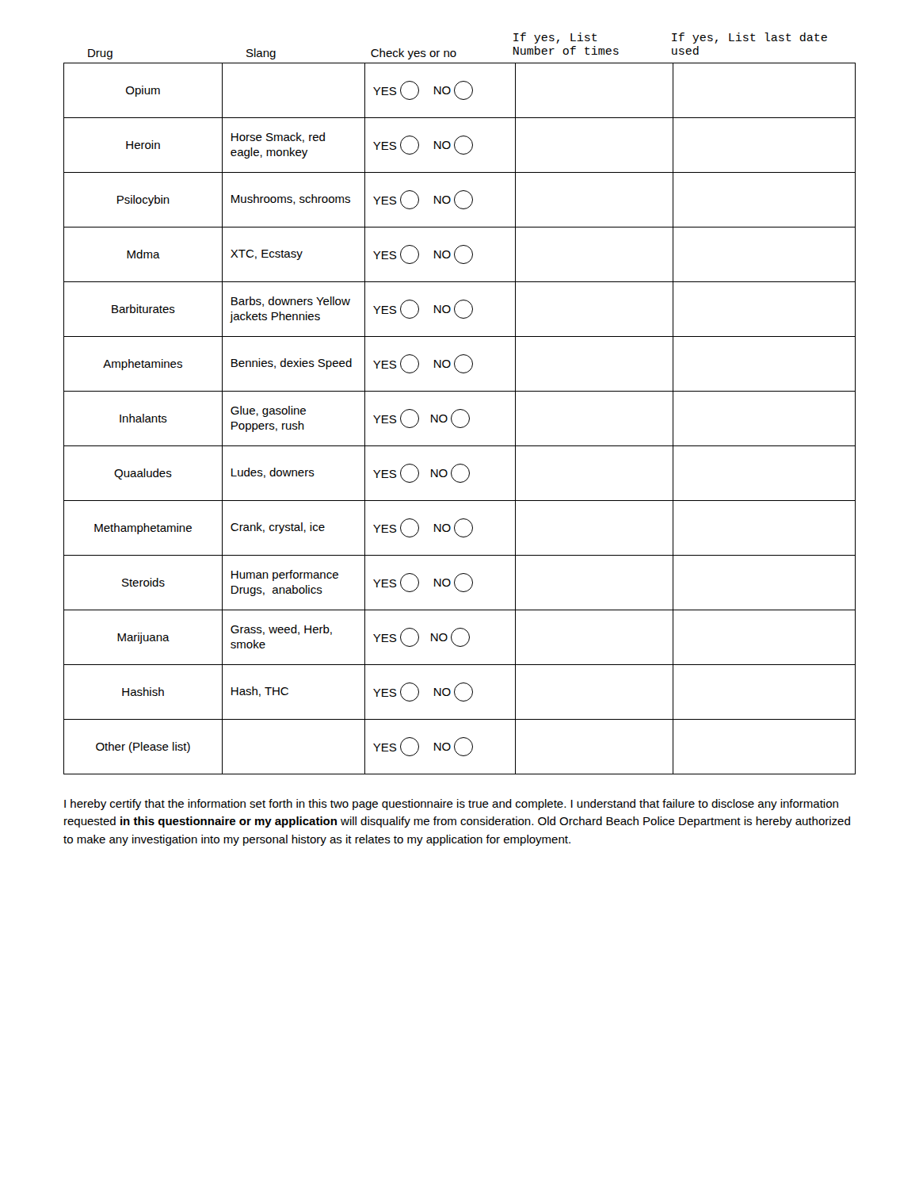| Drug | Slang | Check yes or no | If yes, List Number of times | If yes, List last date used |
| Opium | | YES NO | | |
| Heroin | Horse Smack, red eagle, monkey | YES NO | | |
| Psilocybin | Mushrooms, schrooms | YES NO | | |
| Mdma | XTC, Ecstasy | YES NO | | |
| Barbiturates | Barbs, downers Yellow jackets Phennies | YES NO | | |
| Amphetamines | Bennies, dexies Speed | YES NO | | |
| Inhalants | Glue, gasoline Poppers, rush | YES NO | | |
| Quaaludes | Ludes, downers | YES NO | | |
| Methamphetamine | Crank, crystal, ice | YES NO | | |
| Steroids | Human performance Drugs, anabolics | YES NO | | |
| Marijuana | Grass, weed, Herb, smoke | YES NO | | |
| Hashish | Hash, THC | YES NO | | |
| Other (Please list) | | YES NO | | |
I hereby certify that the information set forth in this two page questionnaire is true and complete. I understand that failure to disclose any information requested in this questionnaire or my application will disqualify me from consideration. Old Orchard Beach Police Department is hereby authorized to make any investigation into my personal history as it relates to my application for employment.